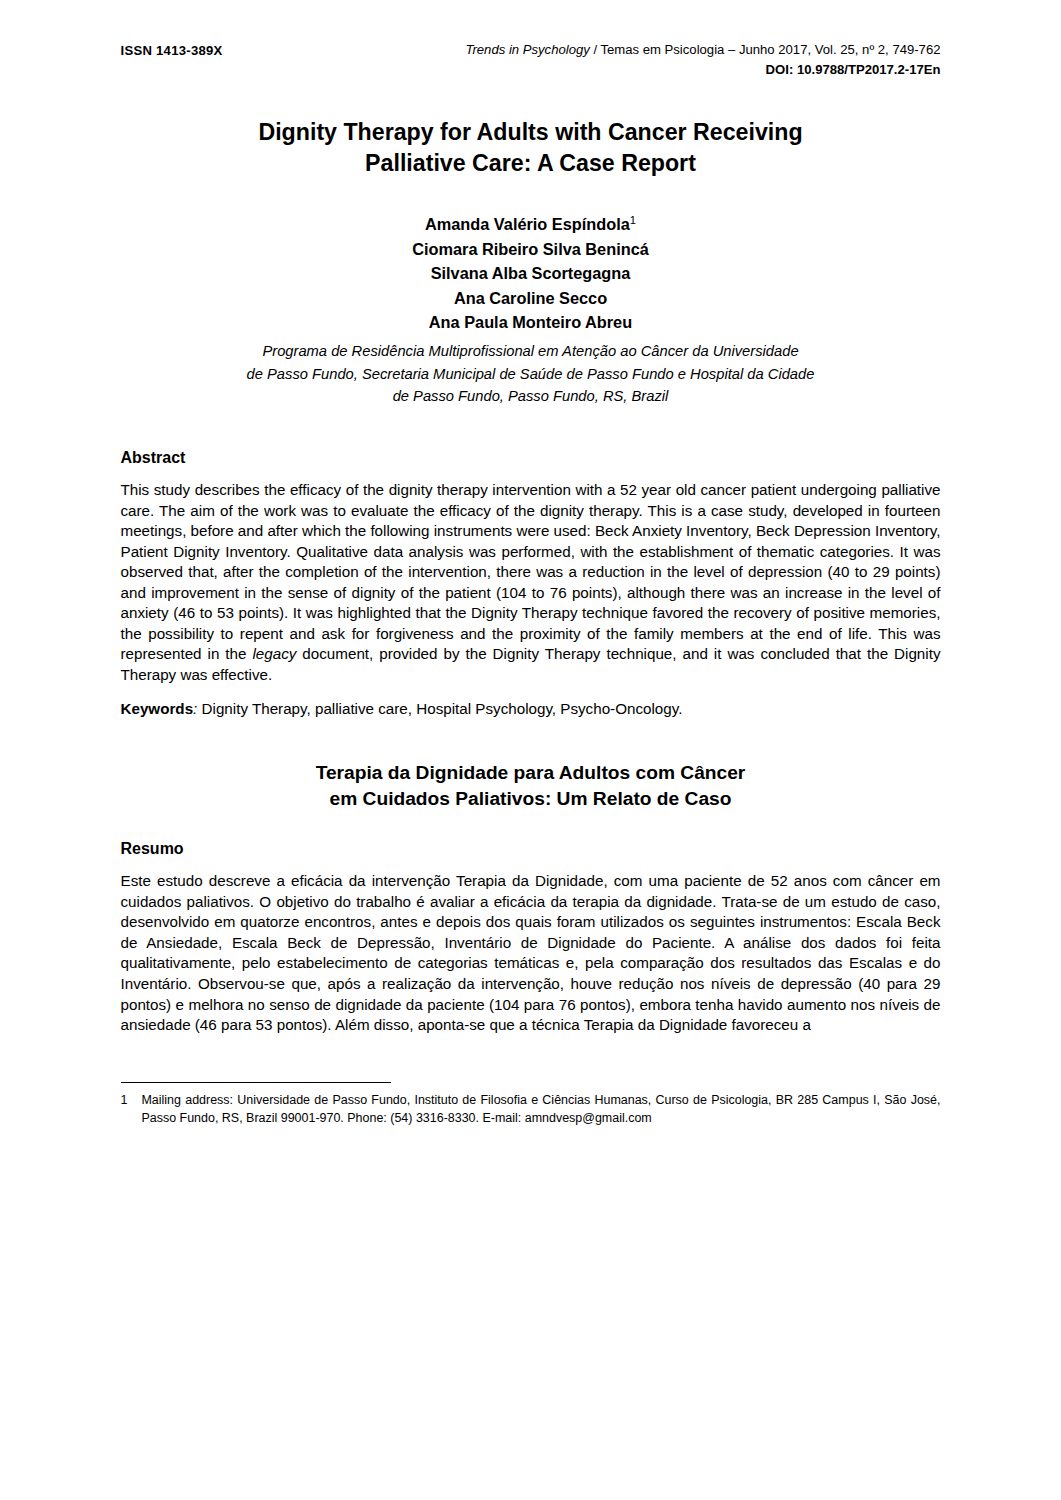ISSN 1413-389X
Trends in Psychology / Temas em Psicologia – Junho 2017, Vol. 25, nº 2, 749-762
DOI: 10.9788/TP2017.2-17En
Dignity Therapy for Adults with Cancer Receiving
Palliative Care: A Case Report
Amanda Valério Espíndola1
Ciomara Ribeiro Silva Benincá
Silvana Alba Scortegagna
Ana Caroline Secco
Ana Paula Monteiro Abreu
Programa de Residência Multiprofissional em Atenção ao Câncer da Universidade
de Passo Fundo, Secretaria Municipal de Saúde de Passo Fundo e Hospital da Cidade
de Passo Fundo, Passo Fundo, RS, Brazil
Abstract
This study describes the efficacy of the dignity therapy intervention with a 52 year old cancer patient undergoing palliative care. The aim of the work was to evaluate the efficacy of the dignity therapy. This is a case study, developed in fourteen meetings, before and after which the following instruments were used: Beck Anxiety Inventory, Beck Depression Inventory, Patient Dignity Inventory. Qualitative data analysis was performed, with the establishment of thematic categories. It was observed that, after the completion of the intervention, there was a reduction in the level of depression (40 to 29 points) and improvement in the sense of dignity of the patient (104 to 76 points), although there was an increase in the level of anxiety (46 to 53 points). It was highlighted that the Dignity Therapy technique favored the recovery of positive memories, the possibility to repent and ask for forgiveness and the proximity of the family members at the end of life. This was represented in the legacy document, provided by the Dignity Therapy technique, and it was concluded that the Dignity Therapy was effective.
Keywords: Dignity Therapy, palliative care, Hospital Psychology, Psycho-Oncology.
Terapia da Dignidade para Adultos com Câncer
em Cuidados Paliativos: Um Relato de Caso
Resumo
Este estudo descreve a eficácia da intervenção Terapia da Dignidade, com uma paciente de 52 anos com câncer em cuidados paliativos. O objetivo do trabalho é avaliar a eficácia da terapia da dignidade. Trata-se de um estudo de caso, desenvolvido em quatorze encontros, antes e depois dos quais foram utilizados os seguintes instrumentos: Escala Beck de Ansiedade, Escala Beck de Depressão, Inventário de Dignidade do Paciente. A análise dos dados foi feita qualitativamente, pelo estabelecimento de categorias temáticas e, pela comparação dos resultados das Escalas e do Inventário. Observou-se que, após a realização da intervenção, houve redução nos níveis de depressão (40 para 29 pontos) e melhora no senso de dignidade da paciente (104 para 76 pontos), embora tenha havido aumento nos níveis de ansiedade (46 para 53 pontos). Além disso, aponta-se que a técnica Terapia da Dignidade favoreceu a
1
Mailing address: Universidade de Passo Fundo, Instituto de Filosofia e Ciências Humanas, Curso de Psicologia, BR 285 Campus I, São José, Passo Fundo, RS, Brazil 99001-970. Phone: (54) 3316-8330. E-mail: amndvesp@gmail.com